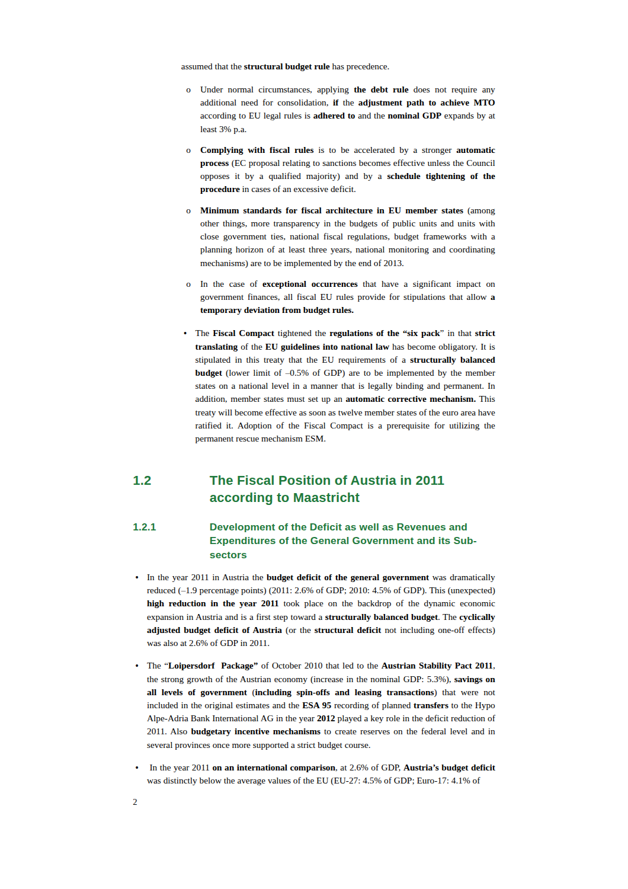assumed that the structural budget rule has precedence.
Under normal circumstances, applying the debt rule does not require any additional need for consolidation, if the adjustment path to achieve MTO according to EU legal rules is adhered to and the nominal GDP expands by at least 3% p.a.
Complying with fiscal rules is to be accelerated by a stronger automatic process (EC proposal relating to sanctions becomes effective unless the Council opposes it by a qualified majority) and by a schedule tightening of the procedure in cases of an excessive deficit.
Minimum standards for fiscal architecture in EU member states (among other things, more transparency in the budgets of public units and units with close government ties, national fiscal regulations, budget frameworks with a planning horizon of at least three years, national monitoring and coordinating mechanisms) are to be implemented by the end of 2013.
In the case of exceptional occurrences that have a significant impact on government finances, all fiscal EU rules provide for stipulations that allow a temporary deviation from budget rules.
The Fiscal Compact tightened the regulations of the “six pack” in that strict translating of the EU guidelines into national law has become obligatory. It is stipulated in this treaty that the EU requirements of a structurally balanced budget (lower limit of –0.5% of GDP) are to be implemented by the member states on a national level in a manner that is legally binding and permanent. In addition, member states must set up an automatic corrective mechanism. This treaty will become effective as soon as twelve member states of the euro area have ratified it. Adoption of the Fiscal Compact is a prerequisite for utilizing the permanent rescue mechanism ESM.
1.2 The Fiscal Position of Austria in 2011 according to Maastricht
1.2.1 Development of the Deficit as well as Revenues and Expenditures of the General Government and its Sub-sectors
In the year 2011 in Austria the budget deficit of the general government was dramatically reduced (–1.9 percentage points) (2011: 2.6% of GDP; 2010: 4.5% of GDP). This (unexpected) high reduction in the year 2011 took place on the backdrop of the dynamic economic expansion in Austria and is a first step toward a structurally balanced budget. The cyclically adjusted budget deficit of Austria (or the structural deficit not including one-off effects) was also at 2.6% of GDP in 2011.
The “Loipersdorf Package” of October 2010 that led to the Austrian Stability Pact 2011, the strong growth of the Austrian economy (increase in the nominal GDP: 5.3%), savings on all levels of government (including spin-offs and leasing transactions) that were not included in the original estimates and the ESA 95 recording of planned transfers to the Hypo Alpe-Adria Bank International AG in the year 2012 played a key role in the deficit reduction of 2011. Also budgetary incentive mechanisms to create reserves on the federal level and in several provinces once more supported a strict budget course.
In the year 2011 on an international comparison, at 2.6% of GDP, Austria’s budget deficit was distinctly below the average values of the EU (EU-27: 4.5% of GDP; Euro-17: 4.1% of
2